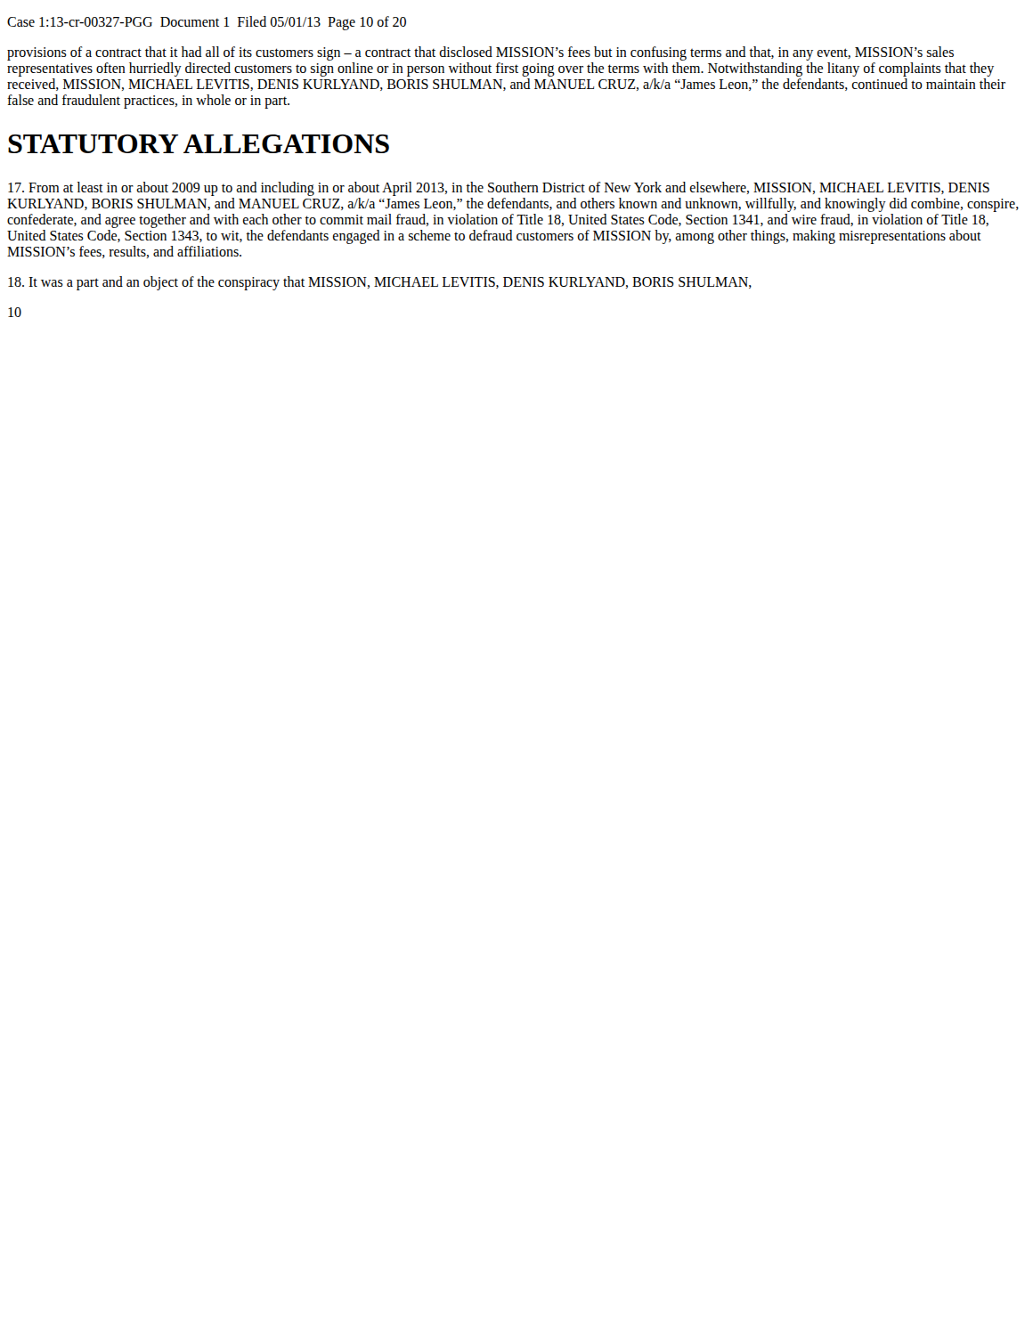Case 1:13-cr-00327-PGG Document 1 Filed 05/01/13 Page 10 of 20
provisions of a contract that it had all of its customers sign – a contract that disclosed MISSION’s fees but in confusing terms and that, in any event, MISSION’s sales representatives often hurriedly directed customers to sign online or in person without first going over the terms with them. Notwithstanding the litany of complaints that they received, MISSION, MICHAEL LEVITIS, DENIS KURLYAND, BORIS SHULMAN, and MANUEL CRUZ, a/k/a “James Leon,” the defendants, continued to maintain their false and fraudulent practices, in whole or in part.
STATUTORY ALLEGATIONS
17. From at least in or about 2009 up to and including in or about April 2013, in the Southern District of New York and elsewhere, MISSION, MICHAEL LEVITIS, DENIS KURLYAND, BORIS SHULMAN, and MANUEL CRUZ, a/k/a “James Leon,” the defendants, and others known and unknown, willfully, and knowingly did combine, conspire, confederate, and agree together and with each other to commit mail fraud, in violation of Title 18, United States Code, Section 1341, and wire fraud, in violation of Title 18, United States Code, Section 1343, to wit, the defendants engaged in a scheme to defraud customers of MISSION by, among other things, making misrepresentations about MISSION’s fees, results, and affiliations.
18. It was a part and an object of the conspiracy that MISSION, MICHAEL LEVITIS, DENIS KURLYAND, BORIS SHULMAN,
10